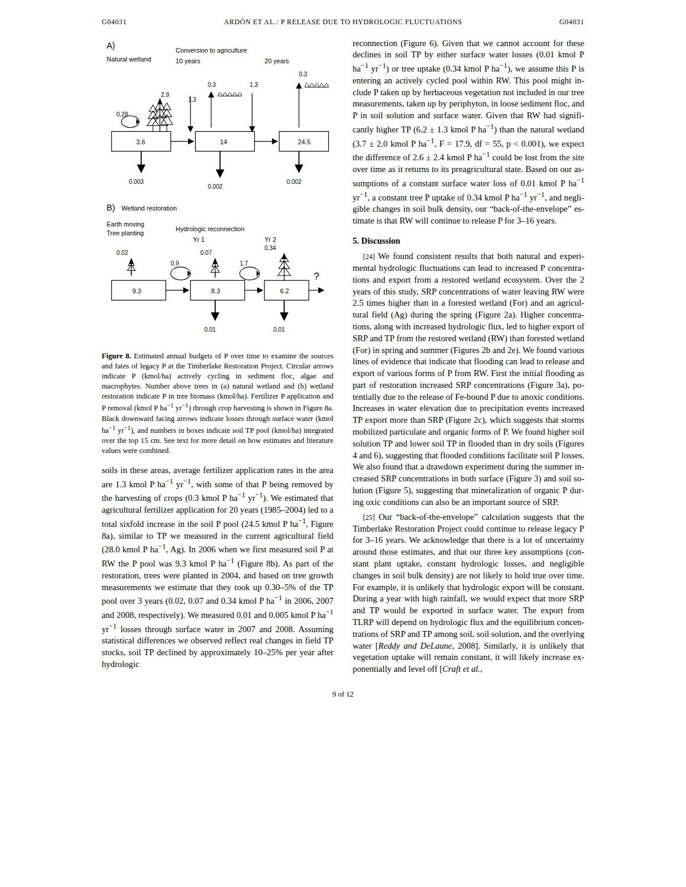G04031 ARDÓN ET AL.: P RELEASE DUE TO HYDROLOGIC FLUCTUATIONS G04031
A) Natural wetland Conversion to agriculture 10 years 20 years 0.3 0.3 1.3 2.9 1.3 0.28 3.6 14 24.5 0.003 0.002 0.002 B) Wetland restoration Earth moving Tree planting Hydrologic reconnection Yr 1 Yr 2 0.02 0.07 0.34 0.9 1.7 9.3 8.3 6.2 ? 0.01 0.01
Figure 8. Estimated annual budgets of P over time to examine the sources and fates of legacy P at the Timberlake Restoration Project. Circular arrows indicate P (kmol/ha) actively cycling in sediment floc, algae and macrophytes. Number above trees in (a) natural wetland and (b) wetland restoration indicate P in tree biomass (kmol/ha). Fertilizer P application and P removal (kmol P ha−1 yr−1) through crop harvesting is shown in Figure 8a. Black downward facing arrows indicate losses through surface water (kmol ha−1 yr−1), and numbers in boxes indicate soil TP pool (kmol/ha) integrated over the top 15 cm. See text for more detail on how estimates and literature values were combined.
soils in these areas, average fertilizer application rates in the area are 1.3 kmol P ha−1 yr−1, with some of that P being removed by the harvesting of crops (0.3 kmol P ha−1 yr−1). We estimated that agricultural fertilizer application for 20 years (1985–2004) led to a total sixfold increase in the soil P pool (24.5 kmol P ha−1, Figure 8a), similar to TP we measured in the current agricultural field (28.0 kmol P ha−1, Ag). In 2006 when we first measured soil P at RW the P pool was 9.3 kmol P ha−1 (Figure 8b). As part of the restoration, trees were planted in 2004, and based on tree growth measurements we estimate that they took up 0.30–5% of the TP pool over 3 years (0.02, 0.07 and 0.34 kmol P ha−1 in 2006, 2007 and 2008, respectively). We measured 0.01 and 0.005 kmol P ha−1 yr−1 losses through surface water in 2007 and 2008. Assuming statistical differences we observed reflect real changes in field TP stocks, soil TP declined by approximately 10–25% per year after hydrologic
reconnection (Figure 6). Given that we cannot account for these declines in soil TP by either surface water losses (0.01 kmol P ha−1 yr−1) or tree uptake (0.34 kmol P ha−1), we assume this P is entering an actively cycled pool within RW. This pool might include P taken up by herbaceous vegetation not included in our tree measurements, taken up by periphyton, in loose sediment floc, and P in soil solution and surface water. Given that RW had significantly higher TP (6.2 ± 1.3 kmol P ha−1) than the natural wetland (3.7 ± 2.0 kmol P ha−1, F = 17.9, df = 55, p < 0.001), we expect the difference of 2.6 ± 2.4 kmol P ha−1 could be lost from the site over time as it returns to its preagricultural state. Based on our assumptions of a constant surface water loss of 0.01 kmol P ha−1 yr−1, a constant tree P uptake of 0.34 kmol P ha−1 yr−1, and negligible changes in soil bulk density, our “back-of-the-envelope” estimate is that RW will continue to release P for 3–16 years.
5. Discussion
[24] We found consistent results that both natural and experimental hydrologic fluctuations can lead to increased P concentrations and export from a restored wetland ecosystem. Over the 2 years of this study, SRP concentrations of water leaving RW were 2.5 times higher than in a forested wetland (For) and an agricultural field (Ag) during the spring (Figure 2a). Higher concentrations, along with increased hydrologic flux, led to higher export of SRP and TP from the restored wetland (RW) than forested wetland (For) in spring and summer (Figures 2b and 2e). We found various lines of evidence that indicate that flooding can lead to release and export of various forms of P from RW. First the initial flooding as part of restoration increased SRP concentrations (Figure 3a), potentially due to the release of Fe-bound P due to anoxic conditions. Increases in water elevation due to precipitation events increased TP export more than SRP (Figure 2c), which suggests that storms mobilized particulate and organic forms of P. We found higher soil solution TP and lower soil TP in flooded than in dry soils (Figures 4 and 6), suggesting that flooded conditions facilitate soil P losses. We also found that a drawdown experiment during the summer increased SRP concentrations in both surface (Figure 3) and soil solution (Figure 5), suggesting that mineralization of organic P during oxic conditions can also be an important source of SRP.
[25] Our “back-of-the-envelope” calculation suggests that the Timberlake Restoration Project could continue to release legacy P for 3–16 years. We acknowledge that there is a lot of uncertainty around those estimates, and that our three key assumptions (constant plant uptake, constant hydrologic losses, and negligible changes in soil bulk density) are not likely to hold true over time. For example, it is unlikely that hydrologic export will be constant. During a year with high rainfall, we would expect that more SRP and TP would be exported in surface water. The export from TLRP will depend on hydrologic flux and the equilibrium concentrations of SRP and TP among soil, soil solution, and the overlying water [Reddy and DeLaune, 2008]. Similarly, it is unlikely that vegetation uptake will remain constant, it will likely increase exponentially and level off [Craft et al.,
9 of 12